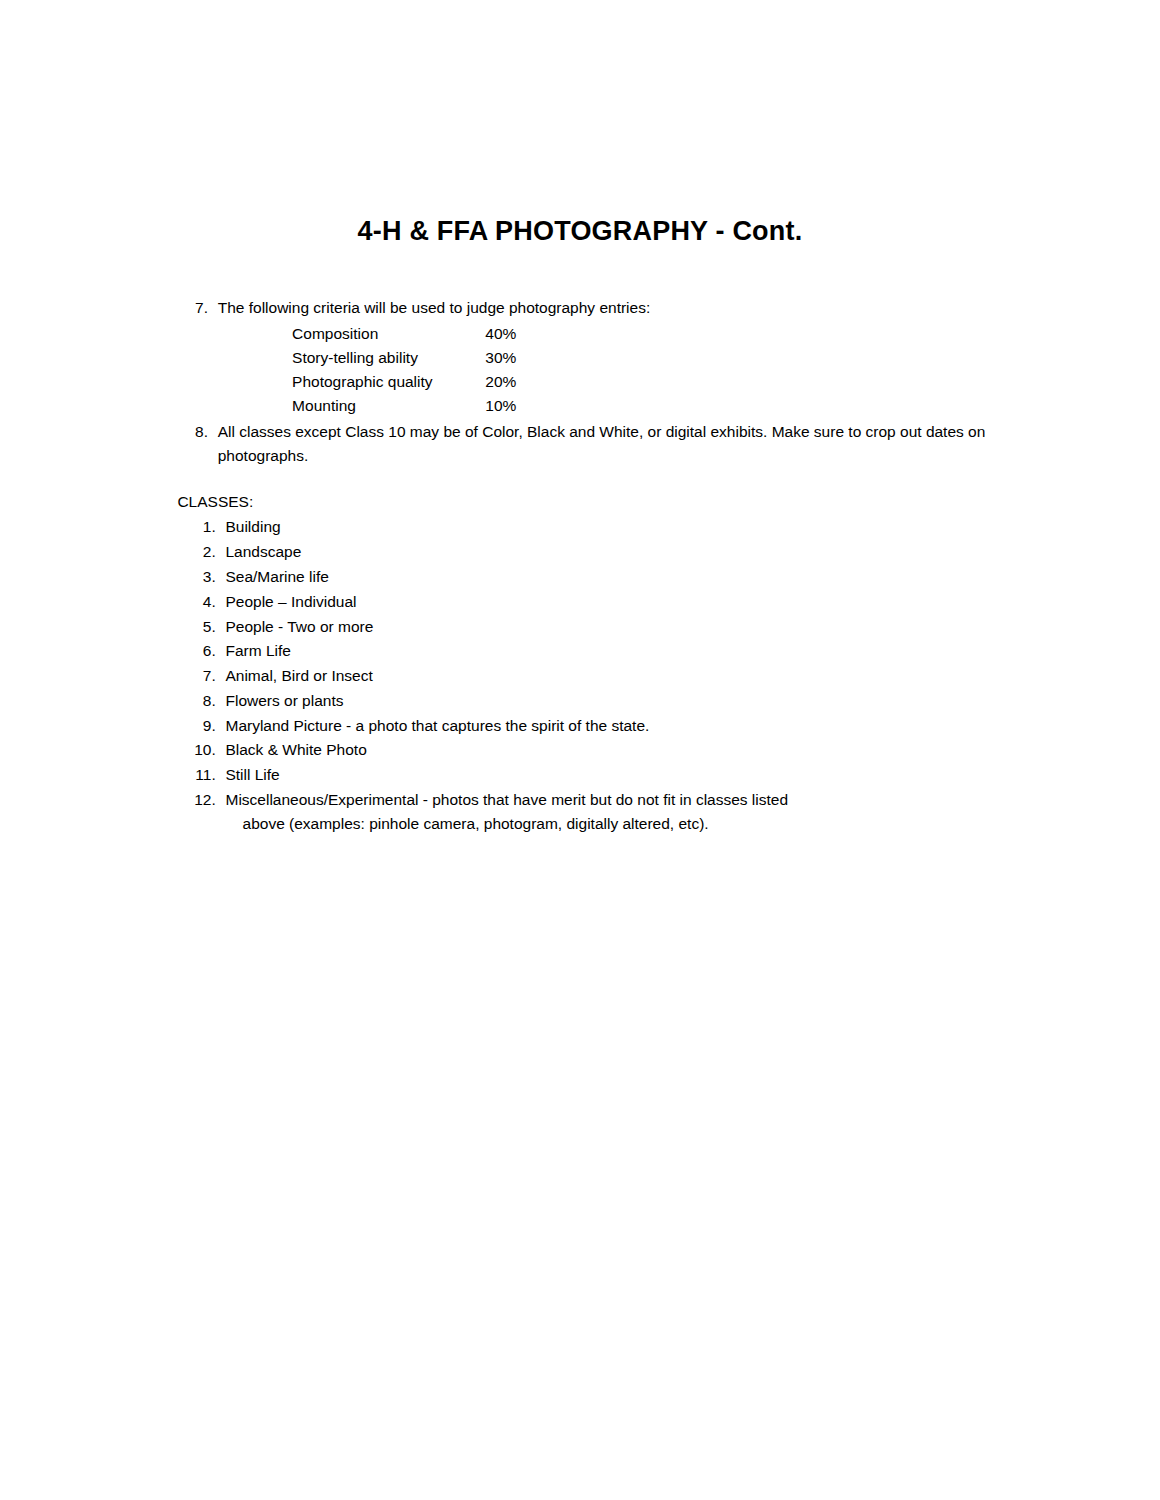4-H & FFA PHOTOGRAPHY - Cont.
The following criteria will be used to judge photography entries:
| Composition | 40% |
| Story-telling ability | 30% |
| Photographic quality | 20% |
| Mounting | 10% |
All classes except Class 10 may be of Color, Black and White, or digital exhibits. Make sure to crop out dates on photographs.
CLASSES:
Building
Landscape
Sea/Marine life
People – Individual
People - Two or more
Farm Life
Animal, Bird or Insect
Flowers or plants
Maryland Picture - a photo that captures the spirit of the state.
Black & White Photo
Still Life
Miscellaneous/Experimental - photos that have merit but do not fit in classes listed above (examples: pinhole camera, photogram, digitally altered, etc).